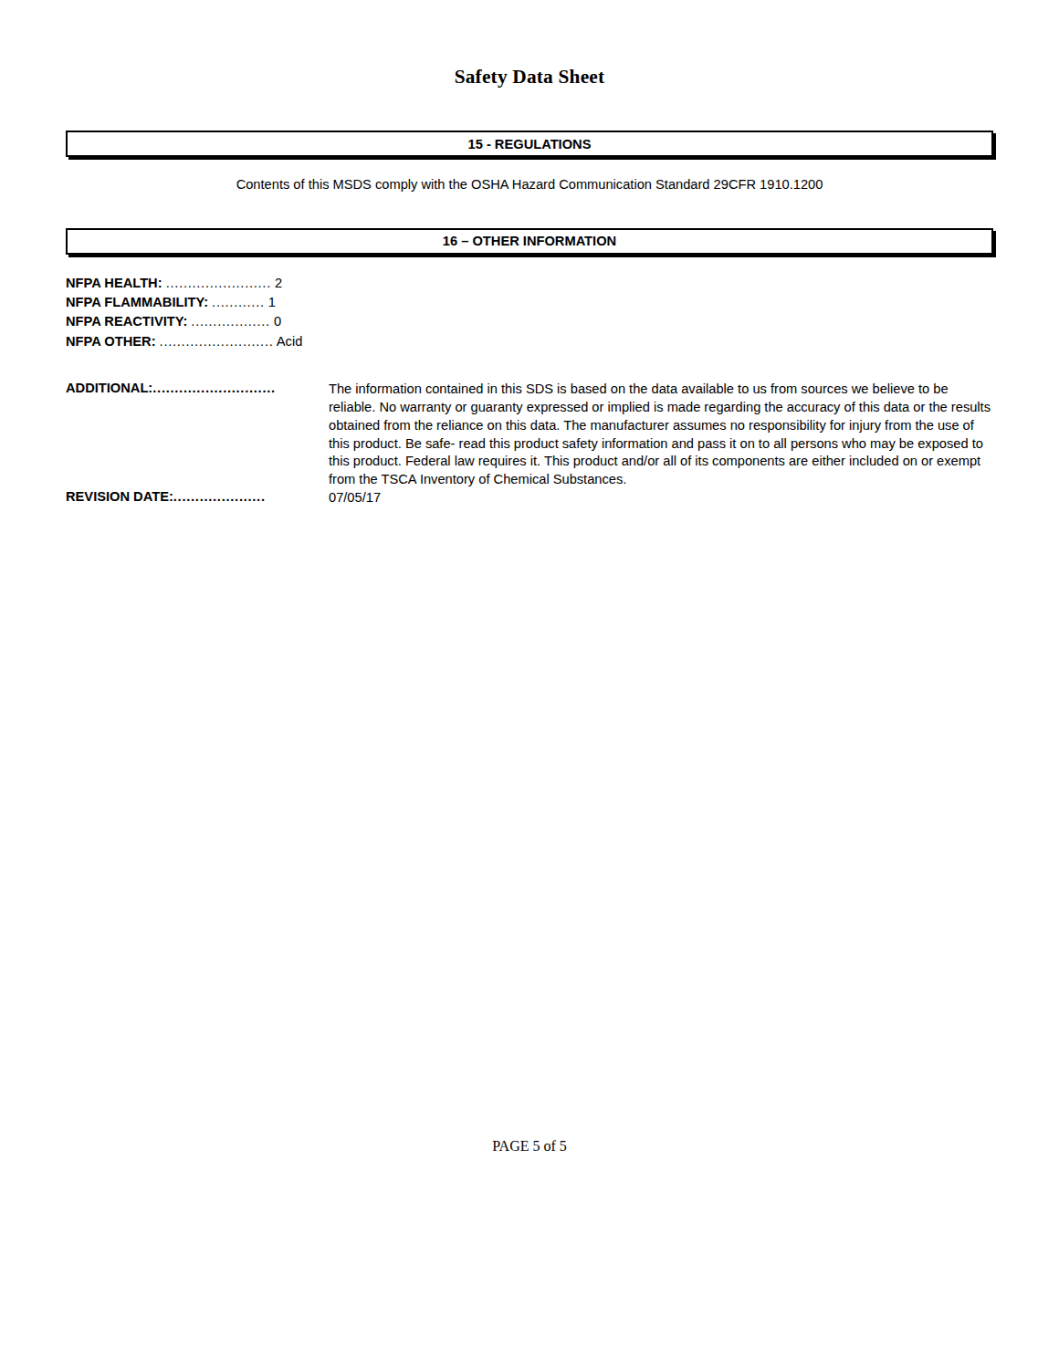Safety Data Sheet
15 - REGULATIONS
Contents of this MSDS comply with the OSHA Hazard Communication Standard 29CFR 1910.1200
16 – OTHER INFORMATION
NFPA HEALTH: ........................ 2
NFPA FLAMMABILITY: ............ 1
NFPA REACTIVITY: .................. 0
NFPA OTHER: .......................... Acid
| ADDITIONAL: ............................ | The information contained in this SDS is based on the data available to us from sources we believe to be reliable. No warranty or guaranty expressed or implied is made regarding the accuracy of this data or the results obtained from the reliance on this data. The manufacturer assumes no responsibility for injury from the use of this product. Be safe- read this product safety information and pass it on to all persons who may be exposed to this product. Federal law requires it. This product and/or all of its components are either included on or exempt from the TSCA Inventory of Chemical Substances. |
| REVISION DATE: ..................... | 07/05/17 |
PAGE 5 of 5